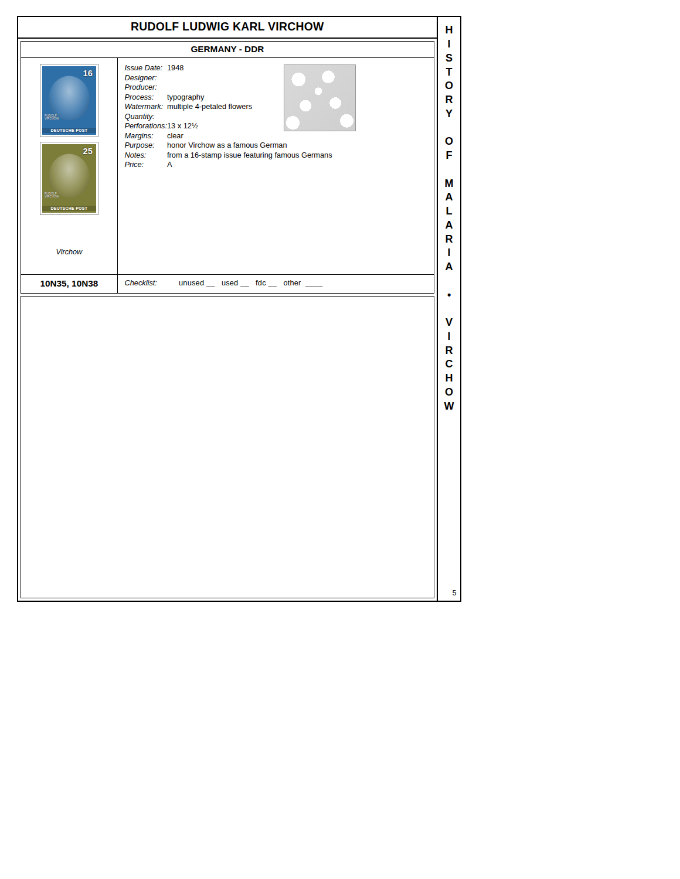RUDOLF LUDWIG KARL VIRCHOW
GERMANY - DDR
16
RUDOLF
VIRCHOW
DEUTSCHE POST
25
RUDOLF
VIRCHOW
DEUTSCHE POST
Virchow
| Issue Date: | 1948 |
| Designer: | |
| Producer: | |
| Process: | typography |
| Watermark: | multiple 4-petaled flowers |
| Quantity: | |
| Perforations: | 13 x 12½ |
| Margins: | clear |
| Purpose: | honor Virchow as a famous German |
| Notes: | from a 16-stamp issue featuring famous Germans |
| Price: | A |
10N35, 10N38
Checklist: unused __ used __ fdc __ other ____
H
I
S
T
O
R
Y
O
F
M
A
L
A
R
I
A
•
V
I
R
C
H
O
W
5